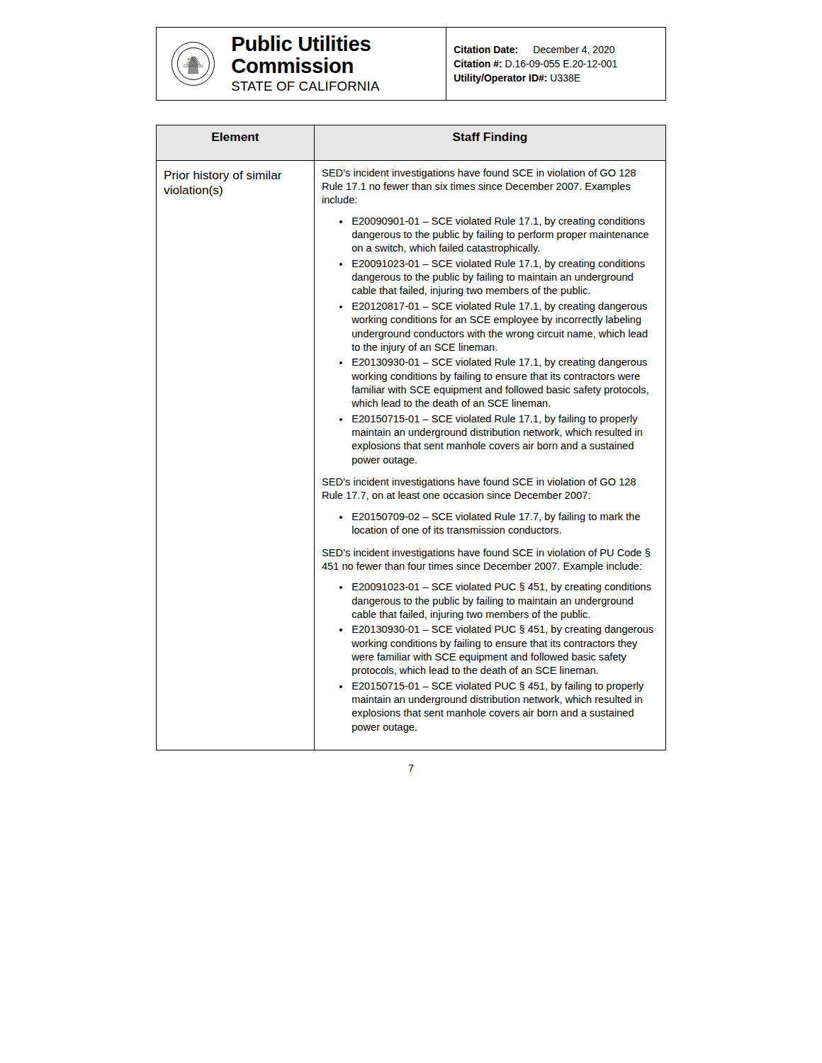PUBLIC UTILITIES
COMMISSION
Public Utilities Commission
STATE OF CALIFORNIA
Citation Date: December 4, 2020
Citation #: D.16-09-055 E.20-12-001
Utility/Operator ID#: U338E
| Element | Staff Finding |
| --- | --- |
| Prior history of similar violation(s) | SED’s incident investigations have found SCE in violation of GO 128 Rule 17.1 no fewer than six times since December 2007. Examples include: E20090901-01 – SCE violated Rule 17.1, by creating conditions dangerous to the public by failing to perform proper maintenance on a switch, which failed catastrophically. E20091023-01 – SCE violated Rule 17.1, by creating conditions dangerous to the public by failing to maintain an underground cable that failed, injuring two members of the public. E20120817-01 – SCE violated Rule 17.1, by creating dangerous working conditions for an SCE employee by incorrectly labeling underground conductors with the wrong circuit name, which lead to the injury of an SCE lineman. E20130930-01 – SCE violated Rule 17.1, by creating dangerous working conditions by failing to ensure that its contractors were familiar with SCE equipment and followed basic safety protocols, which lead to the death of an SCE lineman. E20150715-01 – SCE violated Rule 17.1, by failing to properly maintain an underground distribution network, which resulted in explosions that sent manhole covers air born and a sustained power outage. SED’s incident investigations have found SCE in violation of GO 128 Rule 17.7, on at least one occasion since December 2007: E20150709-02 – SCE violated Rule 17.7, by failing to mark the location of one of its transmission conductors. SED’s incident investigations have found SCE in violation of PU Code § 451 no fewer than four times since December 2007. Example include: E20091023-01 – SCE violated PUC § 451, by creating conditions dangerous to the public by failing to maintain an underground cable that failed, injuring two members of the public. E20130930-01 – SCE violated PUC § 451, by creating dangerous working conditions by failing to ensure that its contractors they were familiar with SCE equipment and followed basic safety protocols, which lead to the death of an SCE lineman. E20150715-01 – SCE violated PUC § 451, by failing to properly maintain an underground distribution network, which resulted in explosions that sent manhole covers air born and a sustained power outage. |
7